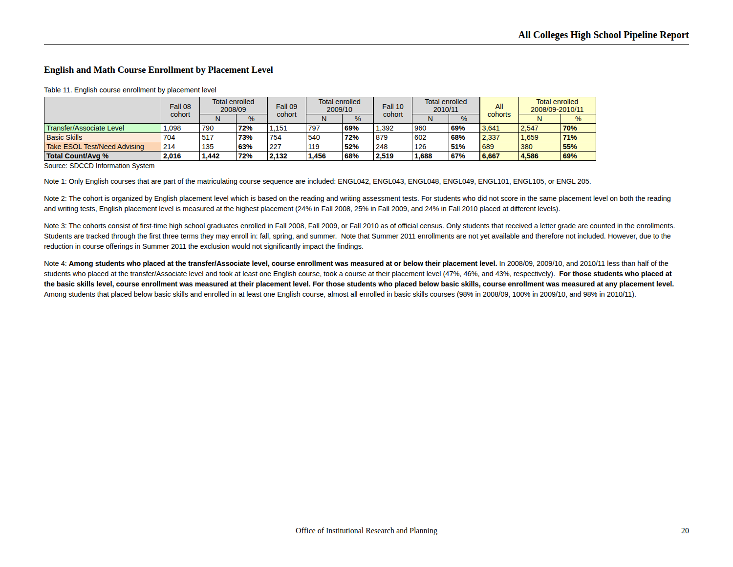All Colleges High School Pipeline Report
English and Math Course Enrollment by Placement Level
Table 11. English course enrollment by placement level
| | Fall 08 cohort | Total enrolled 2008/09 | Fall 09 cohort | Total enrolled 2009/10 | Fall 10 cohort | Total enrolled 2010/11 | All cohorts | Total enrolled 2008/09-2010/11 |
| N | % | N | % | N | % | N | % |
| Transfer/Associate Level | 1,098 | 790 | 72% | 1,151 | 797 | 69% | 1,392 | 960 | 69% | 3,641 | 2,547 | 70% |
| Basic Skills | 704 | 517 | 73% | 754 | 540 | 72% | 879 | 602 | 68% | 2,337 | 1,659 | 71% |
| Take ESOL Test/Need Advising | 214 | 135 | 63% | 227 | 119 | 52% | 248 | 126 | 51% | 689 | 380 | 55% |
| Total Count/Avg % | 2,016 | 1,442 | 72% | 2,132 | 1,456 | 68% | 2,519 | 1,688 | 67% | 6,667 | 4,586 | 69% |
Source: SDCCD Information System
Note 1: Only English courses that are part of the matriculating course sequence are included: ENGL042, ENGL043, ENGL048, ENGL049, ENGL101, ENGL105, or ENGL 205.
Note 2: The cohort is organized by English placement level which is based on the reading and writing assessment tests. For students who did not score in the same placement level on both the reading and writing tests, English placement level is measured at the highest placement (24% in Fall 2008, 25% in Fall 2009, and 24% in Fall 2010 placed at different levels).
Note 3: The cohorts consist of first-time high school graduates enrolled in Fall 2008, Fall 2009, or Fall 2010 as of official census. Only students that received a letter grade are counted in the enrollments. Students are tracked through the first three terms they may enroll in: fall, spring, and summer. Note that Summer 2011 enrollments are not yet available and therefore not included. However, due to the reduction in course offerings in Summer 2011 the exclusion would not significantly impact the findings.
Note 4: Among students who placed at the transfer/Associate level, course enrollment was measured at or below their placement level. In 2008/09, 2009/10, and 2010/11 less than half of the students who placed at the transfer/Associate level and took at least one English course, took a course at their placement level (47%, 46%, and 43%, respectively). For those students who placed at the basic skills level, course enrollment was measured at their placement level. For those students who placed below basic skills, course enrollment was measured at any placement level. Among students that placed below basic skills and enrolled in at least one English course, almost all enrolled in basic skills courses (98% in 2008/09, 100% in 2009/10, and 98% in 2010/11).
Office of Institutional Research and Planning 20